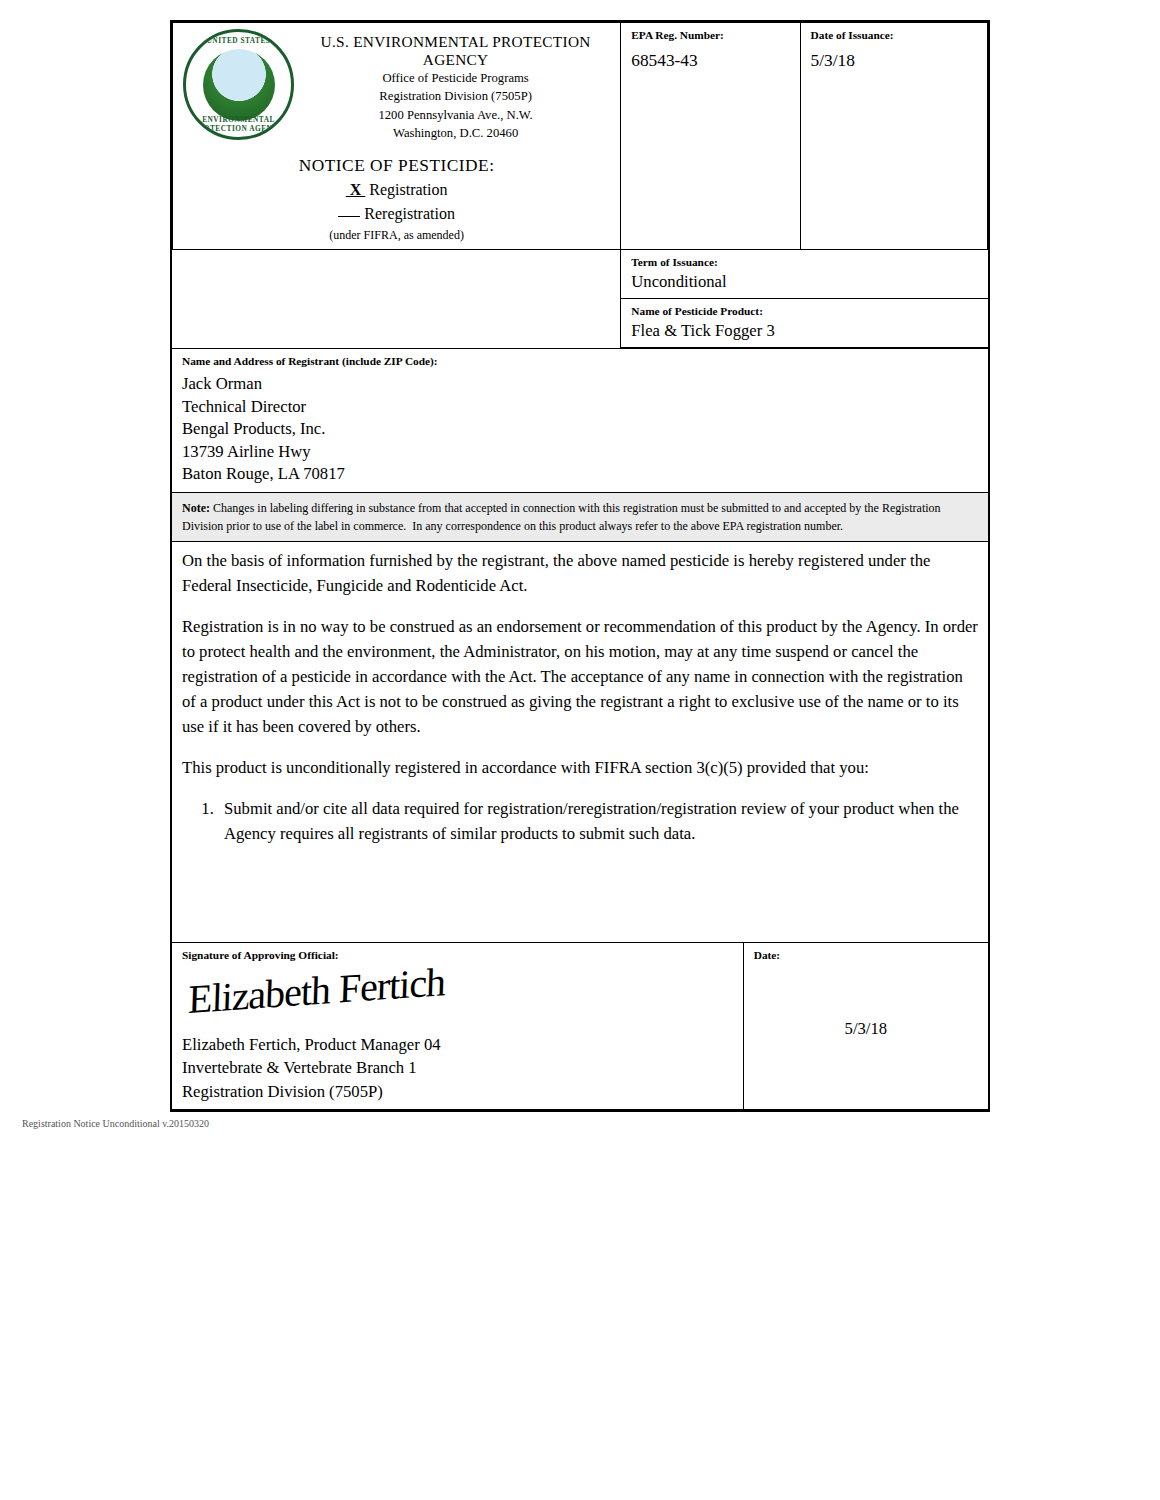| UNITED STATES ENVIRONMENTAL PROTECTION AGENCY U.S. ENVIRONMENTAL PROTECTION AGENCY Office of Pesticide Programs Registration Division (7505P) 1200 Pennsylvania Ave., N.W. Washington, D.C. 20460 NOTICE OF PESTICIDE: X Registration Reregistration (under FIFRA, as amended) | EPA Reg. Number: 68543-43 | Date of Issuance: 5/3/18 |
| | Term of Issuance: Unconditional |
| | Name of Pesticide Product: Flea & Tick Fogger 3 |
| Name and Address of Registrant (include ZIP Code): Jack Orman Technical Director Bengal Products, Inc. 13739 Airline Hwy Baton Rouge, LA 70817 |
| Note: Changes in labeling differing in substance from that accepted in connection with this registration must be submitted to and accepted by the Registration Division prior to use of the label in commerce. In any correspondence on this product always refer to the above EPA registration number. |
| On the basis of information furnished by the registrant, the above named pesticide is hereby registered under the Federal Insecticide, Fungicide and Rodenticide Act. Registration is in no way to be construed as an endorsement or recommendation of this product by the Agency. In order to protect health and the environment, the Administrator, on his motion, may at any time suspend or cancel the registration of a pesticide in accordance with the Act. The acceptance of any name in connection with the registration of a product under this Act is not to be construed as giving the registrant a right to exclusive use of the name or to its use if it has been covered by others. This product is unconditionally registered in accordance with FIFRA section 3(c)(5) provided that you: Submit and/or cite all data required for registration/reregistration/registration review of your product when the Agency requires all registrants of similar products to submit such data. |
| Signature of Approving Official: Elizabeth Fertich Elizabeth Fertich, Product Manager 04 Invertebrate & Vertebrate Branch 1 Registration Division (7505P) | Date: 5/3/18 |
Registration Notice Unconditional v.20150320